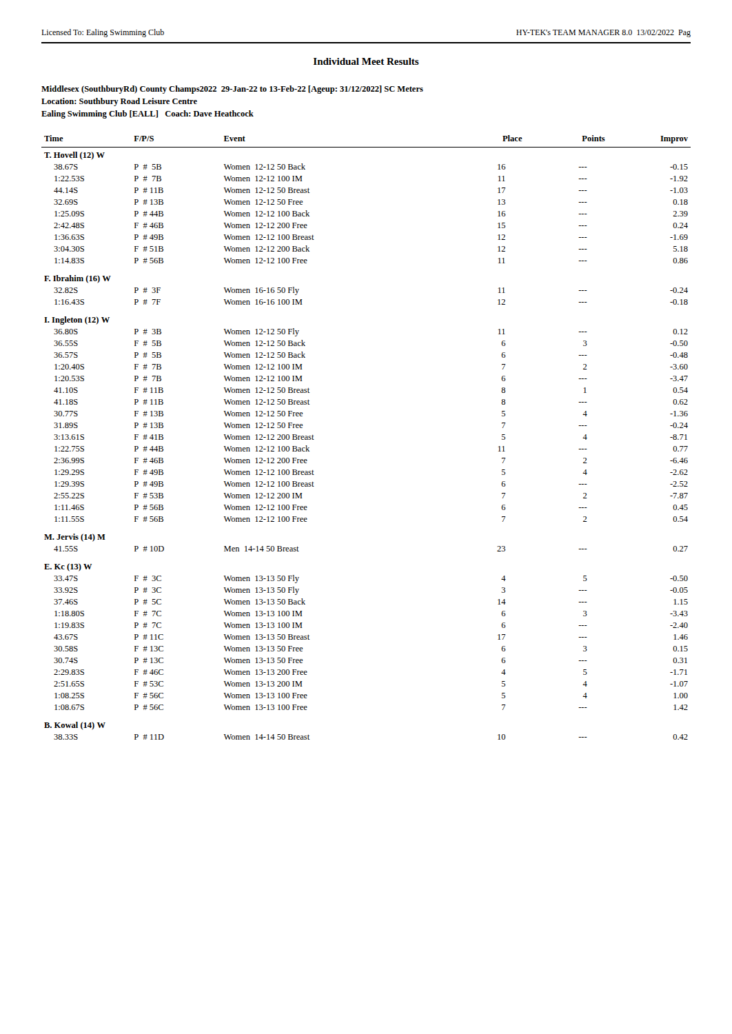Licensed To: Ealing Swimming Club HY-TEK's TEAM MANAGER 8.0 13/02/2022 Pag
Individual Meet Results
Middlesex (SouthburyRd) County Champs2022 29-Jan-22 to 13-Feb-22 [Ageup: 31/12/2022] SC Meters
Location: Southbury Road Leisure Centre
Ealing Swimming Club [EALL] Coach: Dave Heathcock
| Time | F/P/S | Event | Place | Points | Improv |
| --- | --- | --- | --- | --- | --- |
| T. Hovell (12) W |
| 38.67S | P # 5B | Women 12-12 50 Back | 16 | --- | -0.15 |
| 1:22.53S | P # 7B | Women 12-12 100 IM | 11 | --- | -1.92 |
| 44.14S | P # 11B | Women 12-12 50 Breast | 17 | --- | -1.03 |
| 32.69S | P # 13B | Women 12-12 50 Free | 13 | --- | 0.18 |
| 1:25.09S | P # 44B | Women 12-12 100 Back | 16 | --- | 2.39 |
| 2:42.48S | F # 46B | Women 12-12 200 Free | 15 | --- | 0.24 |
| 1:36.63S | P # 49B | Women 12-12 100 Breast | 12 | --- | -1.69 |
| 3:04.30S | F # 51B | Women 12-12 200 Back | 12 | --- | 5.18 |
| 1:14.83S | P # 56B | Women 12-12 100 Free | 11 | --- | 0.86 |
| F. Ibrahim (16) W |
| 32.82S | P # 3F | Women 16-16 50 Fly | 11 | --- | -0.24 |
| 1:16.43S | P # 7F | Women 16-16 100 IM | 12 | --- | -0.18 |
| I. Ingleton (12) W |
| 36.80S | P # 3B | Women 12-12 50 Fly | 11 | --- | 0.12 |
| 36.55S | F # 5B | Women 12-12 50 Back | 6 | 3 | -0.50 |
| 36.57S | P # 5B | Women 12-12 50 Back | 6 | --- | -0.48 |
| 1:20.40S | F # 7B | Women 12-12 100 IM | 7 | 2 | -3.60 |
| 1:20.53S | P # 7B | Women 12-12 100 IM | 6 | --- | -3.47 |
| 41.10S | F # 11B | Women 12-12 50 Breast | 8 | 1 | 0.54 |
| 41.18S | P # 11B | Women 12-12 50 Breast | 8 | --- | 0.62 |
| 30.77S | F # 13B | Women 12-12 50 Free | 5 | 4 | -1.36 |
| 31.89S | P # 13B | Women 12-12 50 Free | 7 | --- | -0.24 |
| 3:13.61S | F # 41B | Women 12-12 200 Breast | 5 | 4 | -8.71 |
| 1:22.75S | P # 44B | Women 12-12 100 Back | 11 | --- | 0.77 |
| 2:36.99S | F # 46B | Women 12-12 200 Free | 7 | 2 | -6.46 |
| 1:29.29S | F # 49B | Women 12-12 100 Breast | 5 | 4 | -2.62 |
| 1:29.39S | P # 49B | Women 12-12 100 Breast | 6 | --- | -2.52 |
| 2:55.22S | F # 53B | Women 12-12 200 IM | 7 | 2 | -7.87 |
| 1:11.46S | P # 56B | Women 12-12 100 Free | 6 | --- | 0.45 |
| 1:11.55S | F # 56B | Women 12-12 100 Free | 7 | 2 | 0.54 |
| M. Jervis (14) M |
| 41.55S | P # 10D | Men 14-14 50 Breast | 23 | --- | 0.27 |
| E. Kc (13) W |
| 33.47S | F # 3C | Women 13-13 50 Fly | 4 | 5 | -0.50 |
| 33.92S | P # 3C | Women 13-13 50 Fly | 3 | --- | -0.05 |
| 37.46S | P # 5C | Women 13-13 50 Back | 14 | --- | 1.15 |
| 1:18.80S | F # 7C | Women 13-13 100 IM | 6 | 3 | -3.43 |
| 1:19.83S | P # 7C | Women 13-13 100 IM | 6 | --- | -2.40 |
| 43.67S | P # 11C | Women 13-13 50 Breast | 17 | --- | 1.46 |
| 30.58S | F # 13C | Women 13-13 50 Free | 6 | 3 | 0.15 |
| 30.74S | P # 13C | Women 13-13 50 Free | 6 | --- | 0.31 |
| 2:29.83S | F # 46C | Women 13-13 200 Free | 4 | 5 | -1.71 |
| 2:51.65S | F # 53C | Women 13-13 200 IM | 5 | 4 | -1.07 |
| 1:08.25S | F # 56C | Women 13-13 100 Free | 5 | 4 | 1.00 |
| 1:08.67S | P # 56C | Women 13-13 100 Free | 7 | --- | 1.42 |
| B. Kowal (14) W |
| 38.33S | P # 11D | Women 14-14 50 Breast | 10 | --- | 0.42 |